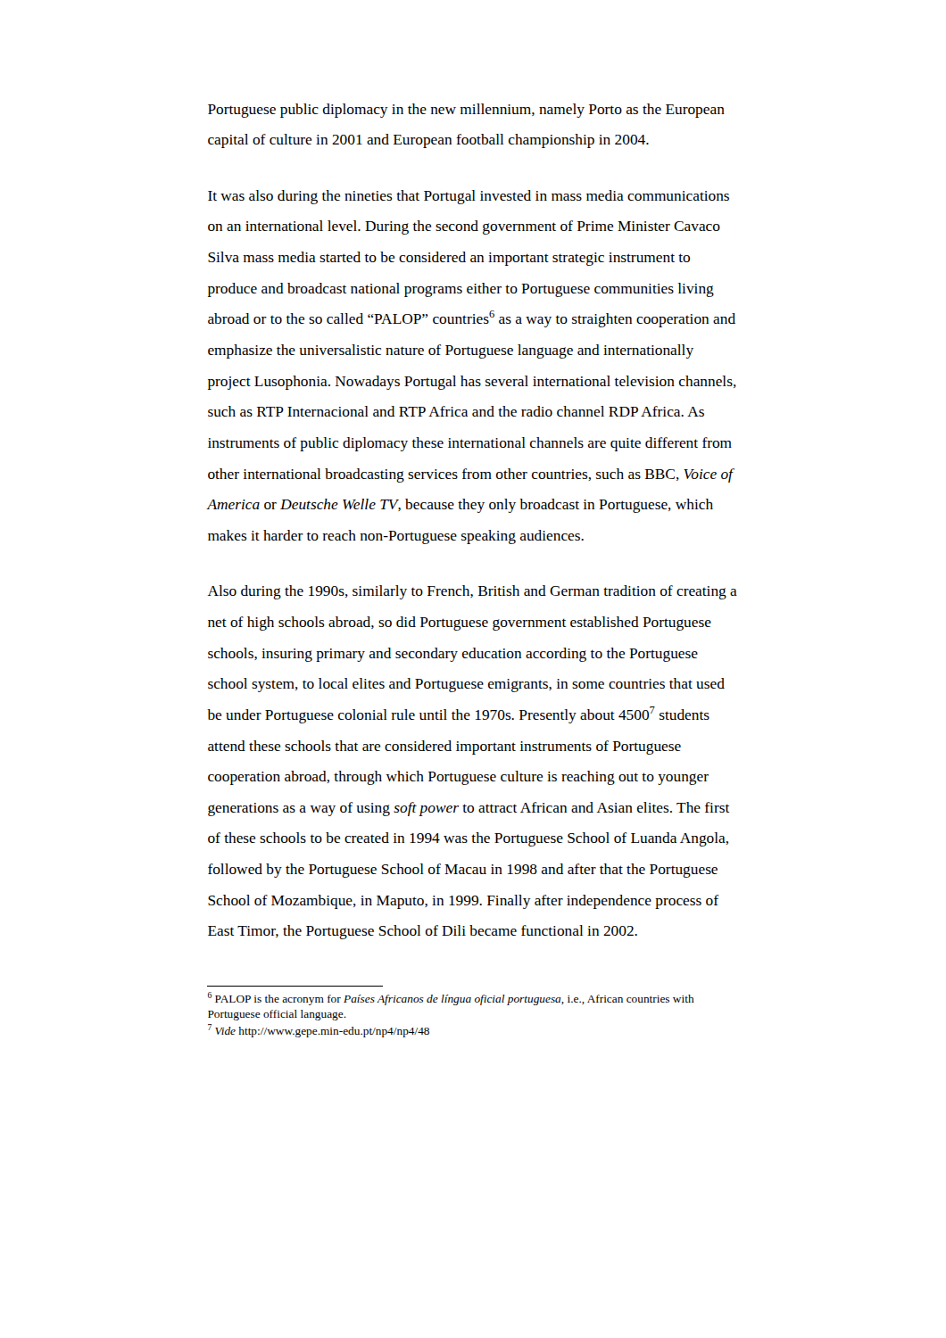Portuguese public diplomacy in the new millennium, namely Porto as the European capital of culture in 2001 and European football championship in 2004.
It was also during the nineties that Portugal invested in mass media communications on an international level. During the second government of Prime Minister Cavaco Silva mass media started to be considered an important strategic instrument to produce and broadcast national programs either to Portuguese communities living abroad or to the so called “PALOP” countries6 as a way to straighten cooperation and emphasize the universalistic nature of Portuguese language and internationally project Lusophonia. Nowadays Portugal has several international television channels, such as RTP Internacional and RTP Africa and the radio channel RDP Africa. As instruments of public diplomacy these international channels are quite different from other international broadcasting services from other countries, such as BBC, Voice of America or Deutsche Welle TV, because they only broadcast in Portuguese, which makes it harder to reach non-Portuguese speaking audiences.
Also during the 1990s, similarly to French, British and German tradition of creating a net of high schools abroad, so did Portuguese government established Portuguese schools, insuring primary and secondary education according to the Portuguese school system, to local elites and Portuguese emigrants, in some countries that used be under Portuguese colonial rule until the 1970s. Presently about 45007 students attend these schools that are considered important instruments of Portuguese cooperation abroad, through which Portuguese culture is reaching out to younger generations as a way of using soft power to attract African and Asian elites. The first of these schools to be created in 1994 was the Portuguese School of Luanda Angola, followed by the Portuguese School of Macau in 1998 and after that the Portuguese School of Mozambique, in Maputo, in 1999. Finally after independence process of East Timor, the Portuguese School of Dili became functional in 2002.
6 PALOP is the acronym for Países Africanos de língua oficial portuguesa, i.e., African countries with Portuguese official language.
7 Vide http://www.gepe.min-edu.pt/np4/np4/48